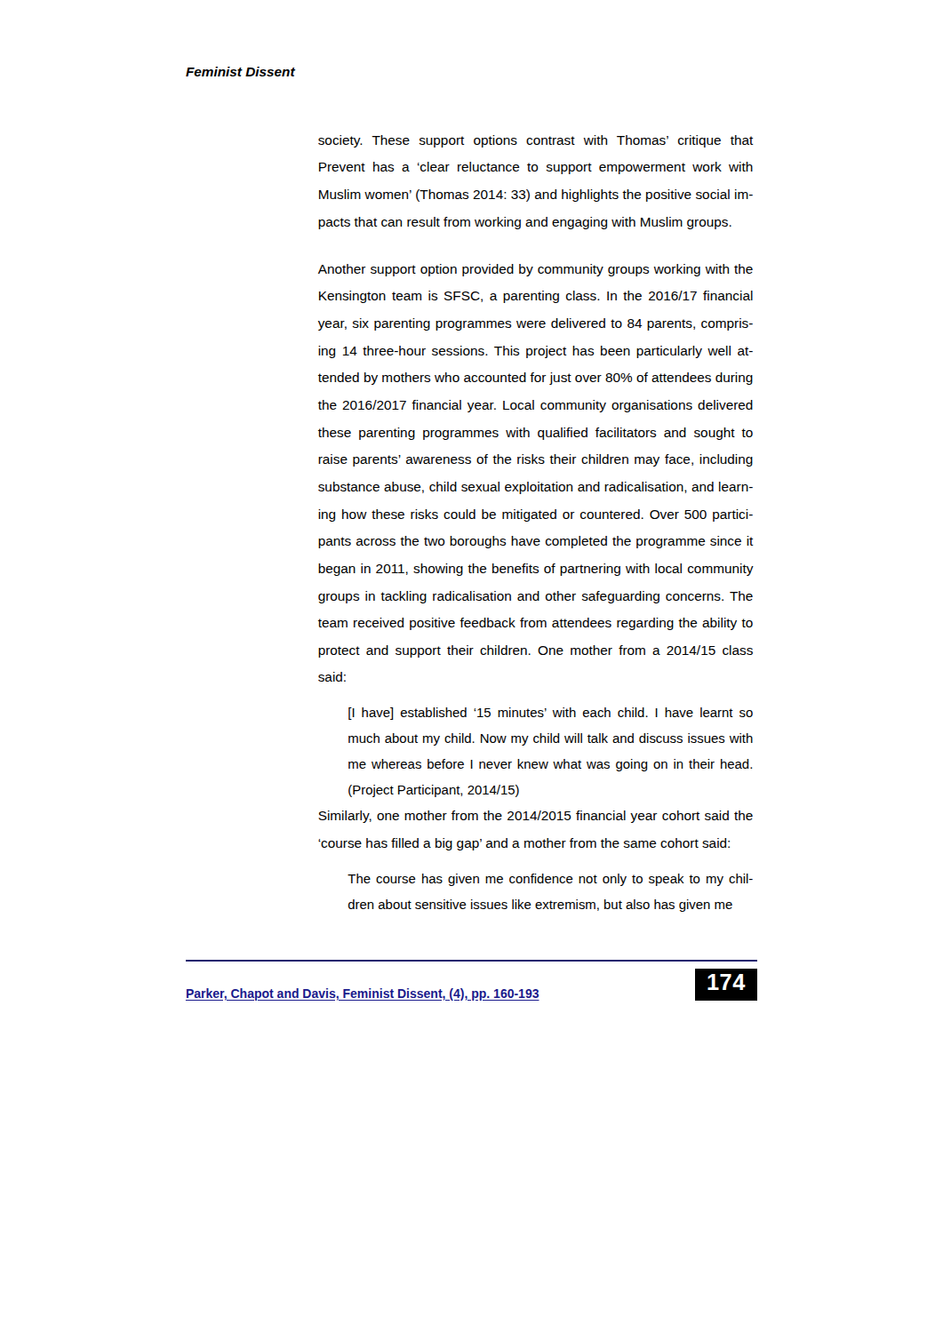Feminist Dissent
society. These support options contrast with Thomas’ critique that Prevent has a ‘clear reluctance to support empowerment work with Muslim women’ (Thomas 2014: 33) and highlights the positive social impacts that can result from working and engaging with Muslim groups.
Another support option provided by community groups working with the Kensington team is SFSC, a parenting class. In the 2016/17 financial year, six parenting programmes were delivered to 84 parents, comprising 14 three-hour sessions. This project has been particularly well attended by mothers who accounted for just over 80% of attendees during the 2016/2017 financial year. Local community organisations delivered these parenting programmes with qualified facilitators and sought to raise parents’ awareness of the risks their children may face, including substance abuse, child sexual exploitation and radicalisation, and learning how these risks could be mitigated or countered. Over 500 participants across the two boroughs have completed the programme since it began in 2011, showing the benefits of partnering with local community groups in tackling radicalisation and other safeguarding concerns. The team received positive feedback from attendees regarding the ability to protect and support their children. One mother from a 2014/15 class said:
[I have] established ‘15 minutes’ with each child. I have learnt so much about my child. Now my child will talk and discuss issues with me whereas before I never knew what was going on in their head. (Project Participant, 2014/15)
Similarly, one mother from the 2014/2015 financial year cohort said the ‘course has filled a big gap’ and a mother from the same cohort said:
The course has given me confidence not only to speak to my children about sensitive issues like extremism, but also has given me
Parker, Chapot and Davis, Feminist Dissent, (4), pp. 160-193 174